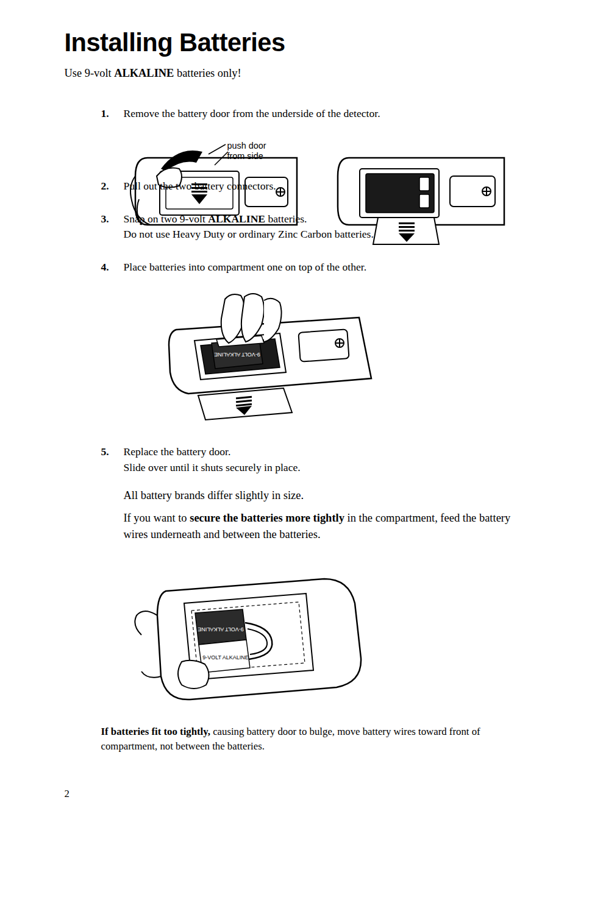Installing Batteries
Use 9-volt ALKALINE batteries only!
Remove the battery door from the underside of the detector.
push door
from side
Pull out the two battery connectors.
Snap on two 9-volt ALKALINE batteries.
Do not use Heavy Duty or ordinary Zinc Carbon batteries.
Place batteries into compartment one on top of the other.
9-VOLT ALKALINE
Replace the battery door.
Slide over until it shuts securely in place.
All battery brands differ slightly in size.
If you want to secure the batteries more tightly in the compartment, feed the battery wires underneath and between the batteries.
9-VOLT ALKALINE 9-VOLT ALKALINE
If batteries fit too tightly, causing battery door to bulge, move battery wires toward front of compartment, not between the batteries.
2